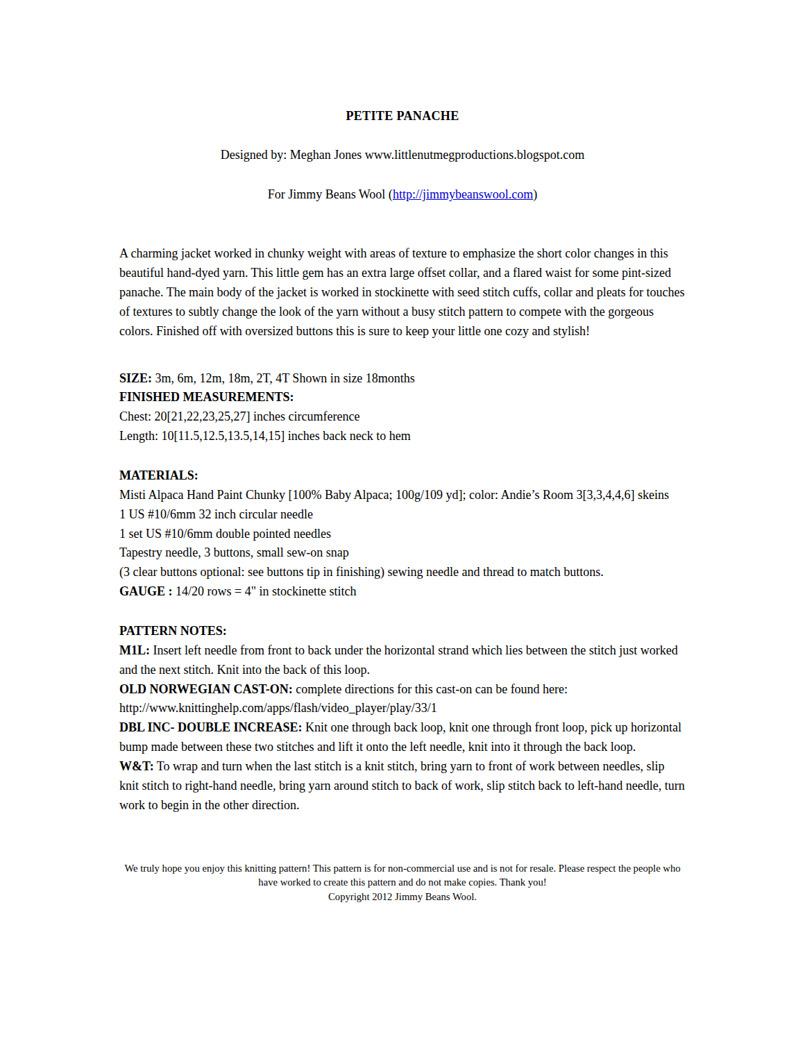PETITE PANACHE
Designed by: Meghan Jones www.littlenutmegproductions.blogspot.com
For Jimmy Beans Wool (http://jimmybeanswool.com)
A charming jacket worked in chunky weight with areas of texture to emphasize the short color changes in this beautiful hand-dyed yarn. This little gem has an extra large offset collar, and a flared waist for some pint-sized panache. The main body of the jacket is worked in stockinette with seed stitch cuffs, collar and pleats for touches of textures to subtly change the look of the yarn without a busy stitch pattern to compete with the gorgeous colors. Finished off with oversized buttons this is sure to keep your little one cozy and stylish!
SIZE: 3m, 6m, 12m, 18m, 2T, 4T Shown in size 18months
FINISHED MEASUREMENTS:
Chest: 20[21,22,23,25,27] inches circumference
Length: 10[11.5,12.5,13.5,14,15] inches back neck to hem
MATERIALS:
Misti Alpaca Hand Paint Chunky [100% Baby Alpaca; 100g/109 yd]; color: Andie’s Room 3[3,3,4,4,6] skeins
1 US #10/6mm 32 inch circular needle
1 set US #10/6mm double pointed needles
Tapestry needle, 3 buttons, small sew-on snap
(3 clear buttons optional: see buttons tip in finishing) sewing needle and thread to match buttons.
GAUGE : 14/20 rows = 4" in stockinette stitch
PATTERN NOTES:
M1L: Insert left needle from front to back under the horizontal strand which lies between the stitch just worked and the next stitch. Knit into the back of this loop.
OLD NORWEGIAN CAST-ON: complete directions for this cast-on can be found here: http://www.knittinghelp.com/apps/flash/video_player/play/33/1
DBL INC- DOUBLE INCREASE: Knit one through back loop, knit one through front loop, pick up horizontal bump made between these two stitches and lift it onto the left needle, knit into it through the back loop.
W&T: To wrap and turn when the last stitch is a knit stitch, bring yarn to front of work between needles, slip knit stitch to right-hand needle, bring yarn around stitch to back of work, slip stitch back to left-hand needle, turn work to begin in the other direction.
We truly hope you enjoy this knitting pattern! This pattern is for non-commercial use and is not for resale. Please respect the people who have worked to create this pattern and do not make copies. Thank you! Copyright 2012 Jimmy Beans Wool.